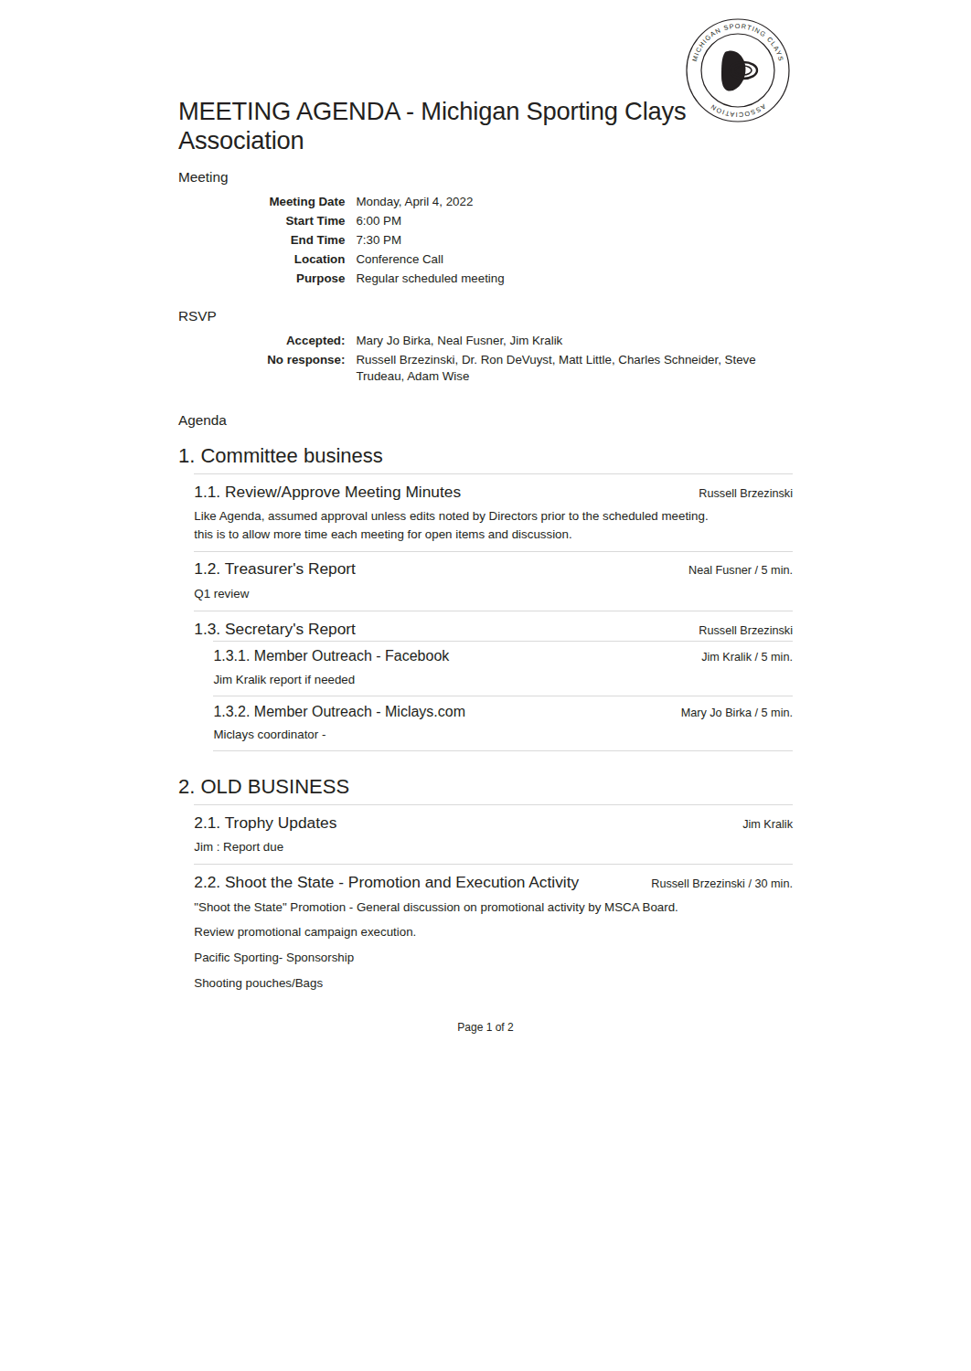MICHIGAN SPORTING CLAYS ASSOCIATION
MEETING AGENDA - Michigan Sporting Clays Association
Meeting
| Meeting Date | Monday, April 4, 2022 |
| Start Time | 6:00 PM |
| End Time | 7:30 PM |
| Location | Conference Call |
| Purpose | Regular scheduled meeting |
RSVP
| Accepted: | Mary Jo Birka, Neal Fusner, Jim Kralik |
| No response: | Russell Brzezinski, Dr. Ron DeVuyst, Matt Little, Charles Schneider, Steve Trudeau, Adam Wise |
Agenda
1. Committee business
1.1. Review/Approve Meeting Minutes
Russell Brzezinski
Like Agenda, assumed approval unless edits noted by Directors prior to the scheduled meeting. this is to allow more time each meeting for open items and discussion.
1.2. Treasurer's Report
Neal Fusner / 5 min.
Q1 review
1.3. Secretary's Report
Russell Brzezinski
1.3.1. Member Outreach - Facebook
Jim Kralik / 5 min.
Jim Kralik report if needed
1.3.2. Member Outreach - Miclays.com
Mary Jo Birka / 5 min.
Miclays coordinator -
2. OLD BUSINESS
2.1. Trophy Updates
Jim Kralik
Jim : Report due
2.2. Shoot the State - Promotion and Execution Activity
Russell Brzezinski / 30 min.
"Shoot the State" Promotion - General discussion on promotional activity by MSCA Board.
Review promotional campaign execution.
Pacific Sporting- Sponsorship
Shooting pouches/Bags
Page 1 of 2